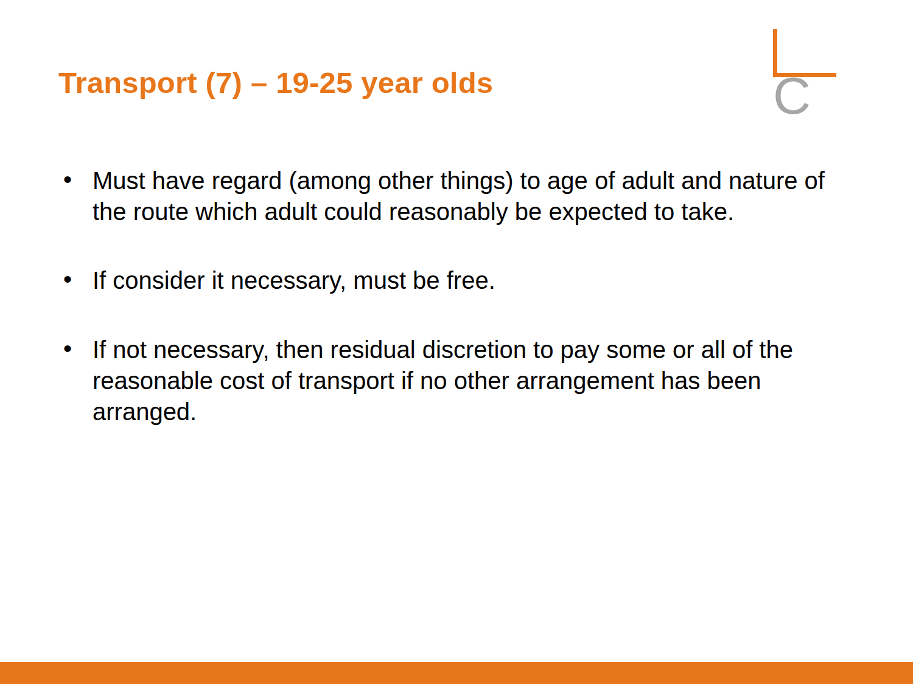C
Transport (7) – 19-25 year olds
Must have regard (among other things) to age of adult and nature of the route which adult could reasonably be expected to take.
If consider it necessary, must be free.
If not necessary, then residual discretion to pay some or all of the reasonable cost of transport if no other arrangement has been arranged.